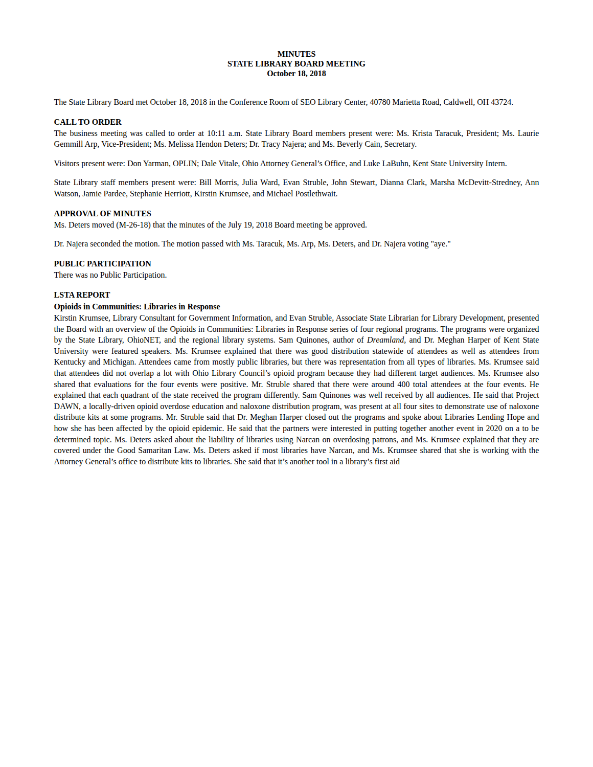MINUTES STATE LIBRARY BOARD MEETING October 18, 2018
The State Library Board met October 18, 2018 in the Conference Room of SEO Library Center, 40780 Marietta Road, Caldwell, OH 43724.
CALL TO ORDER
The business meeting was called to order at 10:11 a.m. State Library Board members present were: Ms. Krista Taracuk, President; Ms. Laurie Gemmill Arp, Vice-President; Ms. Melissa Hendon Deters; Dr. Tracy Najera; and Ms. Beverly Cain, Secretary.
Visitors present were: Don Yarman, OPLIN; Dale Vitale, Ohio Attorney General’s Office, and Luke LaBuhn, Kent State University Intern.
State Library staff members present were: Bill Morris, Julia Ward, Evan Struble, John Stewart, Dianna Clark, Marsha McDevitt-Stredney, Ann Watson, Jamie Pardee, Stephanie Herriott, Kirstin Krumsee, and Michael Postlethwait.
APPROVAL OF MINUTES
Ms. Deters moved (M-26-18) that the minutes of the July 19, 2018 Board meeting be approved.
Dr. Najera seconded the motion. The motion passed with Ms. Taracuk, Ms. Arp, Ms. Deters, and Dr. Najera voting "aye."
PUBLIC PARTICIPATION
There was no Public Participation.
LSTA REPORT
Opioids in Communities: Libraries in Response
Kirstin Krumsee, Library Consultant for Government Information, and Evan Struble, Associate State Librarian for Library Development, presented the Board with an overview of the Opioids in Communities: Libraries in Response series of four regional programs. The programs were organized by the State Library, OhioNET, and the regional library systems. Sam Quinones, author of Dreamland, and Dr. Meghan Harper of Kent State University were featured speakers. Ms. Krumsee explained that there was good distribution statewide of attendees as well as attendees from Kentucky and Michigan. Attendees came from mostly public libraries, but there was representation from all types of libraries. Ms. Krumsee said that attendees did not overlap a lot with Ohio Library Council’s opioid program because they had different target audiences. Ms. Krumsee also shared that evaluations for the four events were positive. Mr. Struble shared that there were around 400 total attendees at the four events. He explained that each quadrant of the state received the program differently. Sam Quinones was well received by all audiences. He said that Project DAWN, a locally-driven opioid overdose education and naloxone distribution program, was present at all four sites to demonstrate use of naloxone distribute kits at some programs. Mr. Struble said that Dr. Meghan Harper closed out the programs and spoke about Libraries Lending Hope and how she has been affected by the opioid epidemic. He said that the partners were interested in putting together another event in 2020 on a to be determined topic. Ms. Deters asked about the liability of libraries using Narcan on overdosing patrons, and Ms. Krumsee explained that they are covered under the Good Samaritan Law. Ms. Deters asked if most libraries have Narcan, and Ms. Krumsee shared that she is working with the Attorney General’s office to distribute kits to libraries. She said that it’s another tool in a library’s first aid